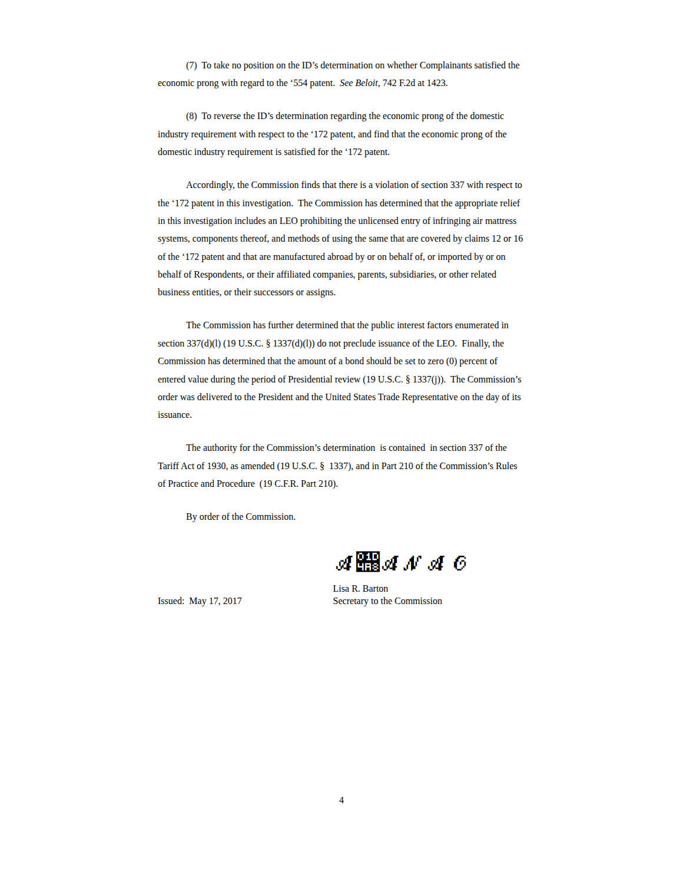(7) To take no position on the ID’s determination on whether Complainants satisfied the economic prong with regard to the ‘554 patent. See Beloit, 742 F.2d at 1423.
(8) To reverse the ID’s determination regarding the economic prong of the domestic industry requirement with respect to the ‘172 patent, and find that the economic prong of the domestic industry requirement is satisfied for the ‘172 patent.
Accordingly, the Commission finds that there is a violation of section 337 with respect to the ‘172 patent in this investigation. The Commission has determined that the appropriate relief in this investigation includes an LEO prohibiting the unlicensed entry of infringing air mattress systems, components thereof, and methods of using the same that are covered by claims 12 or 16 of the ‘172 patent and that are manufactured abroad by or on behalf of, or imported by or on behalf of Respondents, or their affiliated companies, parents, subsidiaries, or other related business entities, or their successors or assigns.
The Commission has further determined that the public interest factors enumerated in section 337(d)(l) (19 U.S.C. § 1337(d)(l)) do not preclude issuance of the LEO. Finally, the Commission has determined that the amount of a bond should be set to zero (0) percent of entered value during the period of Presidential review (19 U.S.C. § 1337(j)). The Commission’s order was delivered to the President and the United States Trade Representative on the day of its issuance.
The authority for the Commission’s determination is contained in section 337 of the Tariff Act of 1930, as amended (19 U.S.C. § 1337), and in Part 210 of the Commission’s Rules of Practice and Procedure (19 C.F.R. Part 210).
By order of the Commission.
𝒜𝒨𝒜𝒩𝒜𝒪
Lisa R. Barton
Secretary to the Commission
Issued: May 17, 2017
4